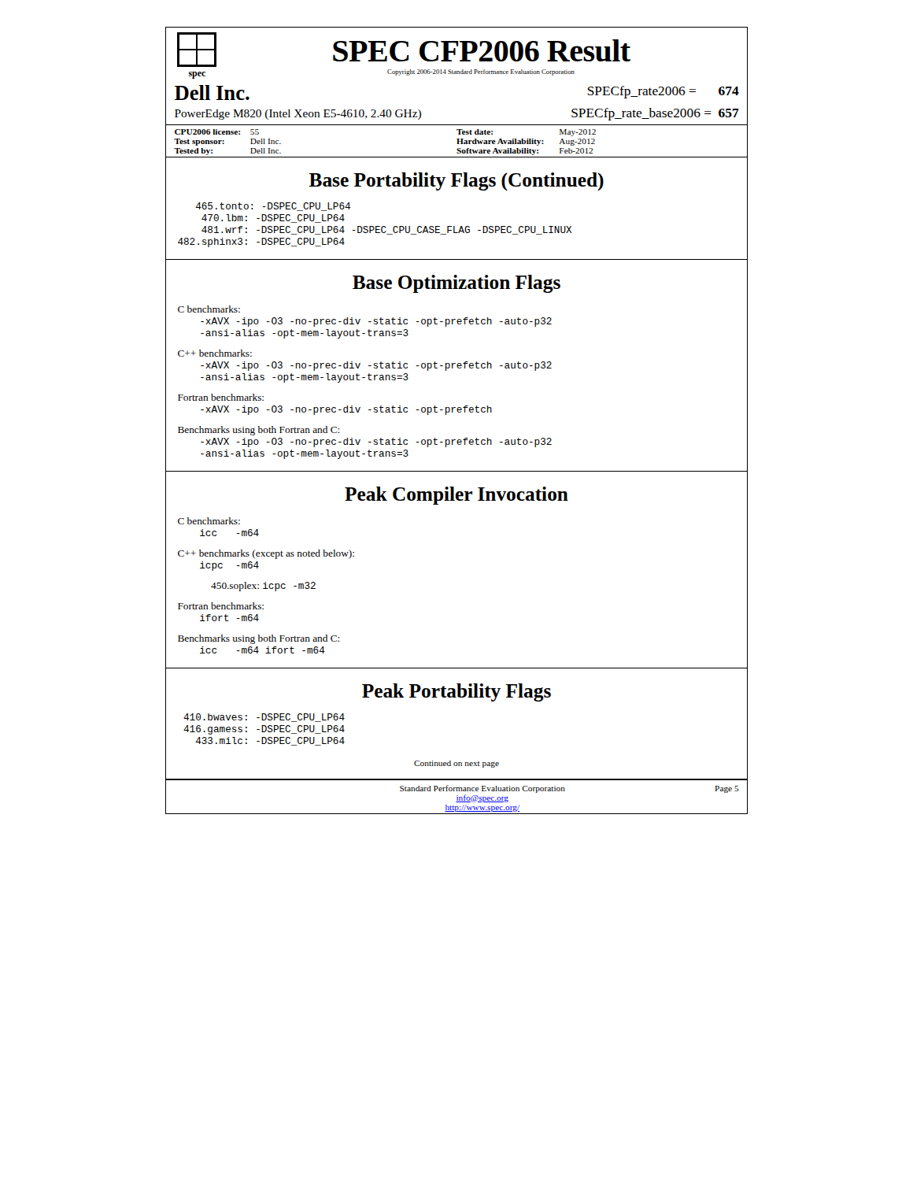spec
SPEC CFP2006 Result
Copyright 2006-2014 Standard Performance Evaluation Corporation
Dell Inc.
SPECfp_rate2006 = 674
PowerEdge M820 (Intel Xeon E5-4610, 2.40 GHz)
SPECfp_rate_base2006 = 657
CPU2006 license: 55
Test sponsor: Dell Inc.
Tested by: Dell Inc.
Test date: May-2012
Hardware Availability: Aug-2012
Software Availability: Feb-2012
Base Portability Flags (Continued)
465.tonto: -DSPEC_CPU_LP64 470.lbm: -DSPEC_CPU_LP64 481.wrf: -DSPEC_CPU_LP64 -DSPEC_CPU_CASE_FLAG -DSPEC_CPU_LINUX 482.sphinx3: -DSPEC_CPU_LP64
Base Optimization Flags
C benchmarks:
-xAVX -ipo -O3 -no-prec-div -static -opt-prefetch -auto-p32 -ansi-alias -opt-mem-layout-trans=3
C++ benchmarks:
-xAVX -ipo -O3 -no-prec-div -static -opt-prefetch -auto-p32 -ansi-alias -opt-mem-layout-trans=3
Fortran benchmarks:
-xAVX -ipo -O3 -no-prec-div -static -opt-prefetch
Benchmarks using both Fortran and C:
-xAVX -ipo -O3 -no-prec-div -static -opt-prefetch -auto-p32 -ansi-alias -opt-mem-layout-trans=3
Peak Compiler Invocation
C benchmarks:
icc -m64
C++ benchmarks (except as noted below):
icpc -m64
450.soplex: icpc -m32
Fortran benchmarks:
ifort -m64
Benchmarks using both Fortran and C:
icc -m64 ifort -m64
Peak Portability Flags
410.bwaves: -DSPEC_CPU_LP64 416.gamess: -DSPEC_CPU_LP64 433.milc: -DSPEC_CPU_LP64
Continued on next page
Standard Performance Evaluation Corporation
info@spec.org
http://www.spec.org/
Page 5